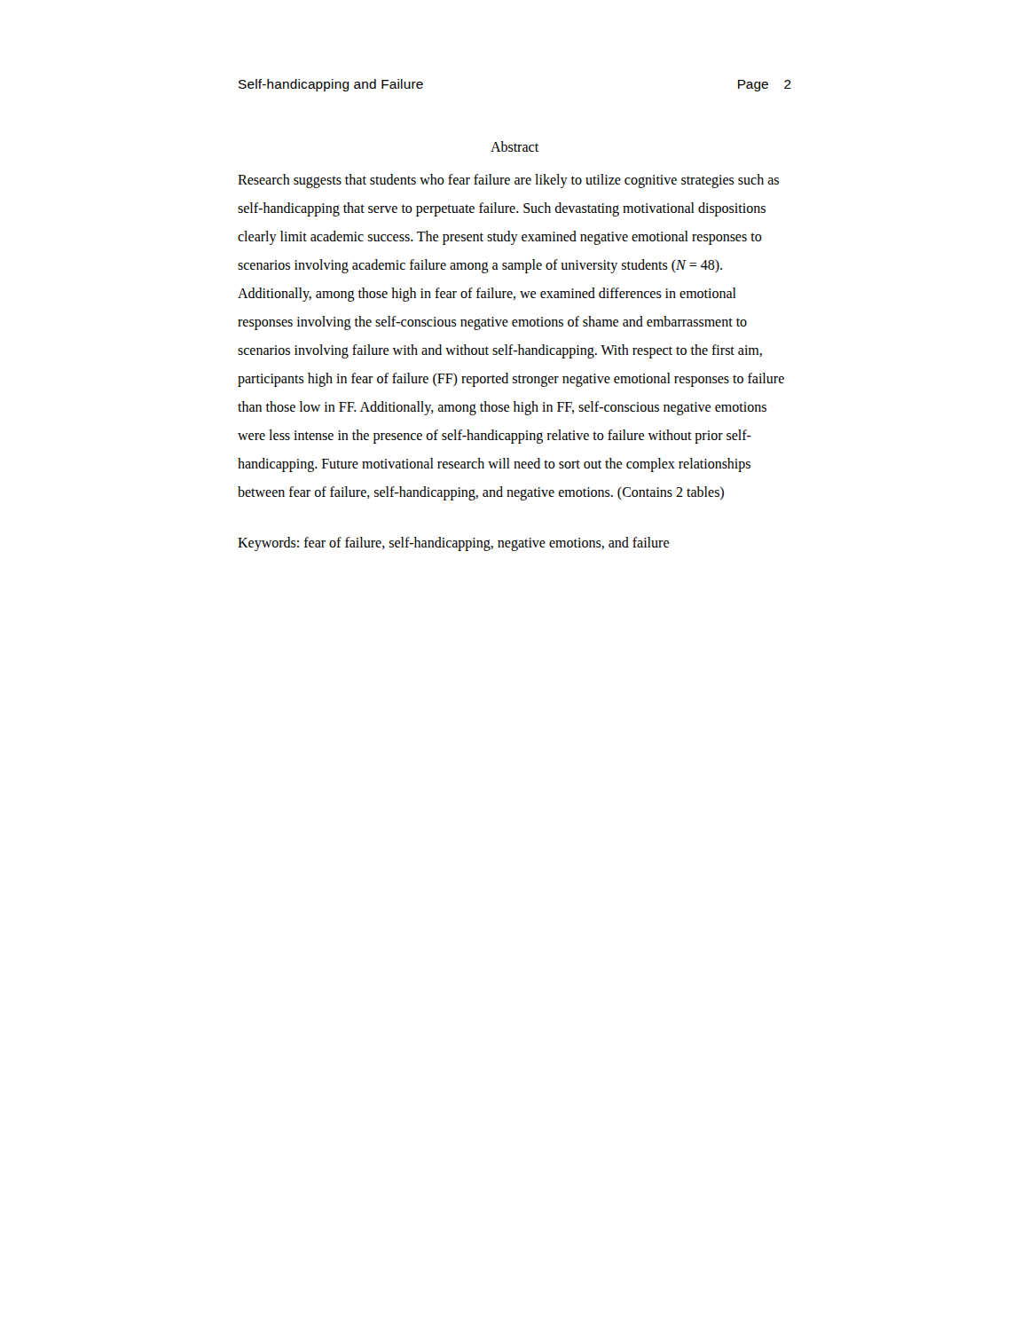Self-handicapping and Failure Page 2
Abstract
Research suggests that students who fear failure are likely to utilize cognitive strategies such as self-handicapping that serve to perpetuate failure. Such devastating motivational dispositions clearly limit academic success. The present study examined negative emotional responses to scenarios involving academic failure among a sample of university students (N = 48). Additionally, among those high in fear of failure, we examined differences in emotional responses involving the self-conscious negative emotions of shame and embarrassment to scenarios involving failure with and without self-handicapping. With respect to the first aim, participants high in fear of failure (FF) reported stronger negative emotional responses to failure than those low in FF. Additionally, among those high in FF, self-conscious negative emotions were less intense in the presence of self-handicapping relative to failure without prior self-handicapping. Future motivational research will need to sort out the complex relationships between fear of failure, self-handicapping, and negative emotions. (Contains 2 tables)
Keywords: fear of failure, self-handicapping, negative emotions, and failure